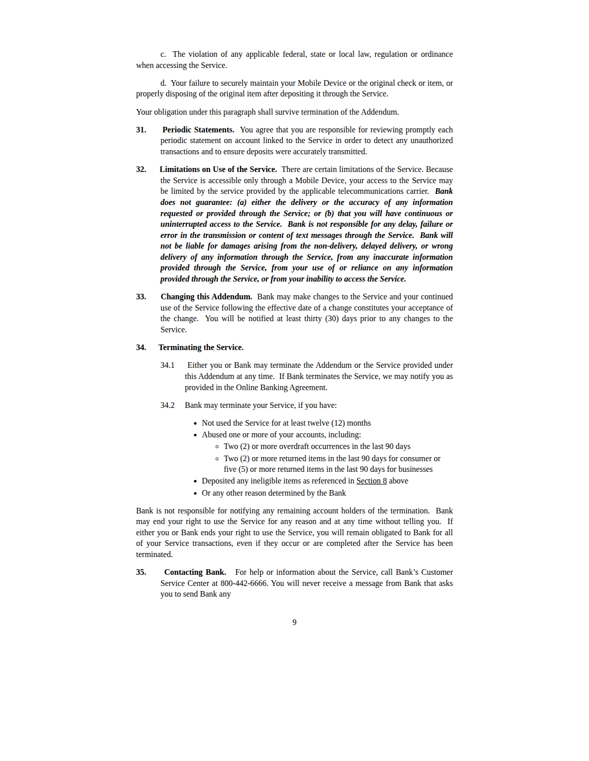c. The violation of any applicable federal, state or local law, regulation or ordinance when accessing the Service.
d. Your failure to securely maintain your Mobile Device or the original check or item, or properly disposing of the original item after depositing it through the Service.
Your obligation under this paragraph shall survive termination of the Addendum.
31. Periodic Statements. You agree that you are responsible for reviewing promptly each periodic statement on account linked to the Service in order to detect any unauthorized transactions and to ensure deposits were accurately transmitted.
32. Limitations on Use of the Service. There are certain limitations of the Service. Because the Service is accessible only through a Mobile Device, your access to the Service may be limited by the service provided by the applicable telecommunications carrier. Bank does not guarantee: (a) either the delivery or the accuracy of any information requested or provided through the Service; or (b) that you will have continuous or uninterrupted access to the Service. Bank is not responsible for any delay, failure or error in the transmission or content of text messages through the Service. Bank will not be liable for damages arising from the non-delivery, delayed delivery, or wrong delivery of any information through the Service, from any inaccurate information provided through the Service, from your use of or reliance on any information provided through the Service, or from your inability to access the Service.
33. Changing this Addendum. Bank may make changes to the Service and your continued use of the Service following the effective date of a change constitutes your acceptance of the change. You will be notified at least thirty (30) days prior to any changes to the Service.
34. Terminating the Service.
34.1 Either you or Bank may terminate the Addendum or the Service provided under this Addendum at any time. If Bank terminates the Service, we may notify you as provided in the Online Banking Agreement.
34.2 Bank may terminate your Service, if you have:
Not used the Service for at least twelve (12) months
Abused one or more of your accounts, including:
Two (2) or more overdraft occurrences in the last 90 days
Two (2) or more returned items in the last 90 days for consumer or five (5) or more returned items in the last 90 days for businesses
Deposited any ineligible items as referenced in Section 8 above
Or any other reason determined by the Bank
Bank is not responsible for notifying any remaining account holders of the termination. Bank may end your right to use the Service for any reason and at any time without telling you. If either you or Bank ends your right to use the Service, you will remain obligated to Bank for all of your Service transactions, even if they occur or are completed after the Service has been terminated.
35. Contacting Bank. For help or information about the Service, call Bank’s Customer Service Center at 800-442-6666. You will never receive a message from Bank that asks you to send Bank any
9